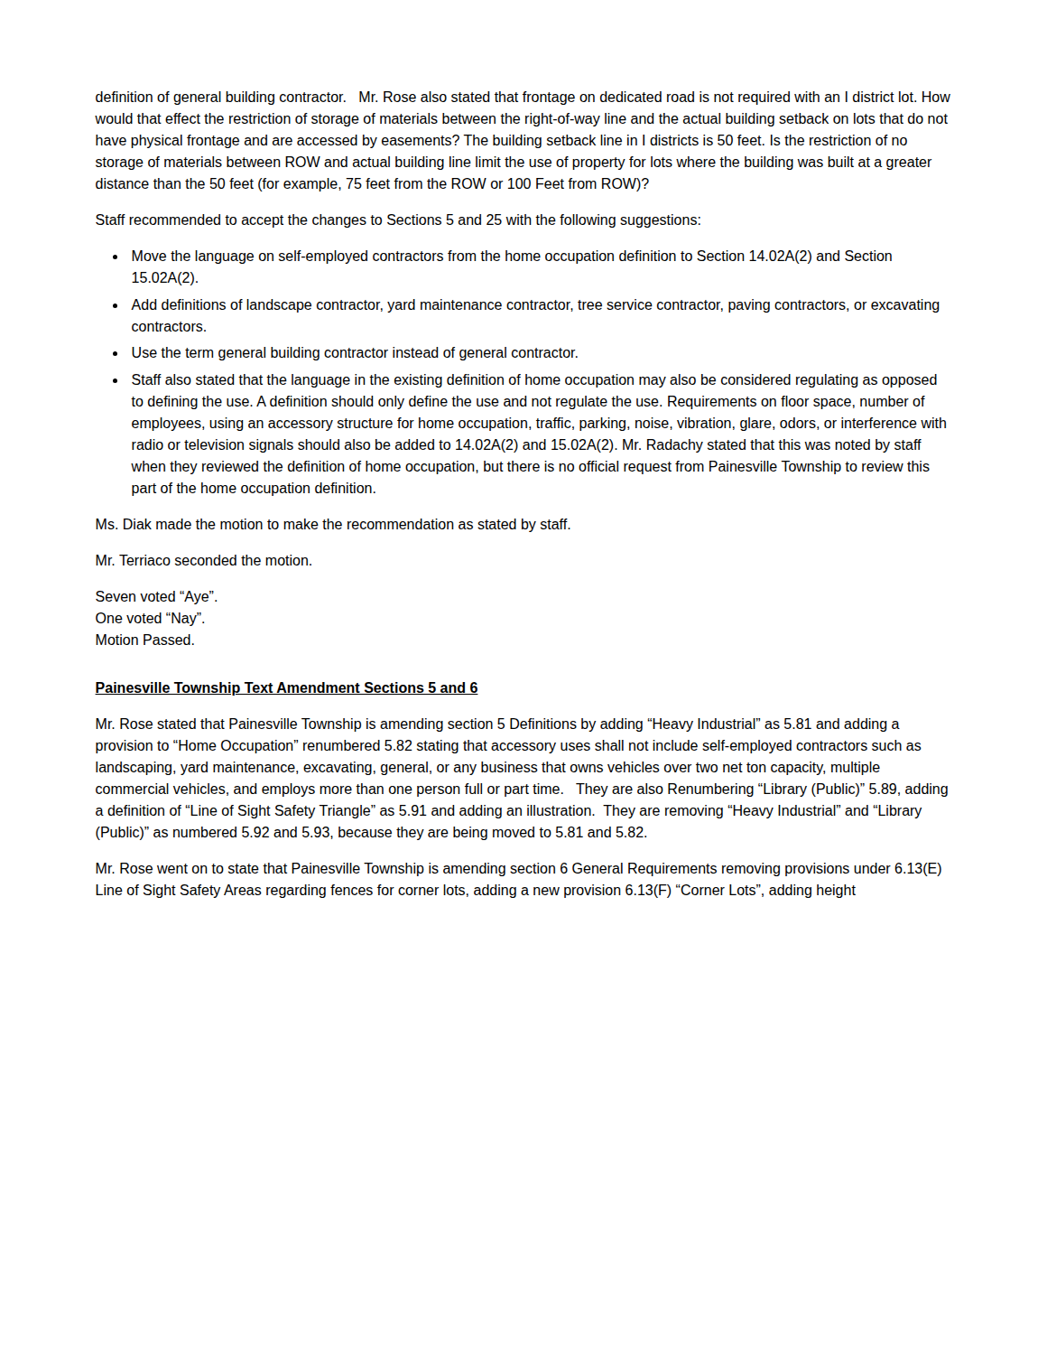definition of general building contractor. Mr. Rose also stated that frontage on dedicated road is not required with an I district lot. How would that effect the restriction of storage of materials between the right-of-way line and the actual building setback on lots that do not have physical frontage and are accessed by easements? The building setback line in I districts is 50 feet. Is the restriction of no storage of materials between ROW and actual building line limit the use of property for lots where the building was built at a greater distance than the 50 feet (for example, 75 feet from the ROW or 100 Feet from ROW)?
Staff recommended to accept the changes to Sections 5 and 25 with the following suggestions:
Move the language on self-employed contractors from the home occupation definition to Section 14.02A(2) and Section 15.02A(2).
Add definitions of landscape contractor, yard maintenance contractor, tree service contractor, paving contractors, or excavating contractors.
Use the term general building contractor instead of general contractor.
Staff also stated that the language in the existing definition of home occupation may also be considered regulating as opposed to defining the use. A definition should only define the use and not regulate the use. Requirements on floor space, number of employees, using an accessory structure for home occupation, traffic, parking, noise, vibration, glare, odors, or interference with radio or television signals should also be added to 14.02A(2) and 15.02A(2). Mr. Radachy stated that this was noted by staff when they reviewed the definition of home occupation, but there is no official request from Painesville Township to review this part of the home occupation definition.
Ms. Diak made the motion to make the recommendation as stated by staff.
Mr. Terriaco seconded the motion.
Seven voted “Aye”.
One voted “Nay”.
Motion Passed.
Painesville Township Text Amendment Sections 5 and 6
Mr. Rose stated that Painesville Township is amending section 5 Definitions by adding “Heavy Industrial” as 5.81 and adding a provision to “Home Occupation” renumbered 5.82 stating that accessory uses shall not include self-employed contractors such as landscaping, yard maintenance, excavating, general, or any business that owns vehicles over two net ton capacity, multiple commercial vehicles, and employs more than one person full or part time. They are also Renumbering “Library (Public)” 5.89, adding a definition of “Line of Sight Safety Triangle” as 5.91 and adding an illustration. They are removing “Heavy Industrial” and “Library (Public)” as numbered 5.92 and 5.93, because they are being moved to 5.81 and 5.82.
Mr. Rose went on to state that Painesville Township is amending section 6 General Requirements removing provisions under 6.13(E) Line of Sight Safety Areas regarding fences for corner lots, adding a new provision 6.13(F) “Corner Lots”, adding height